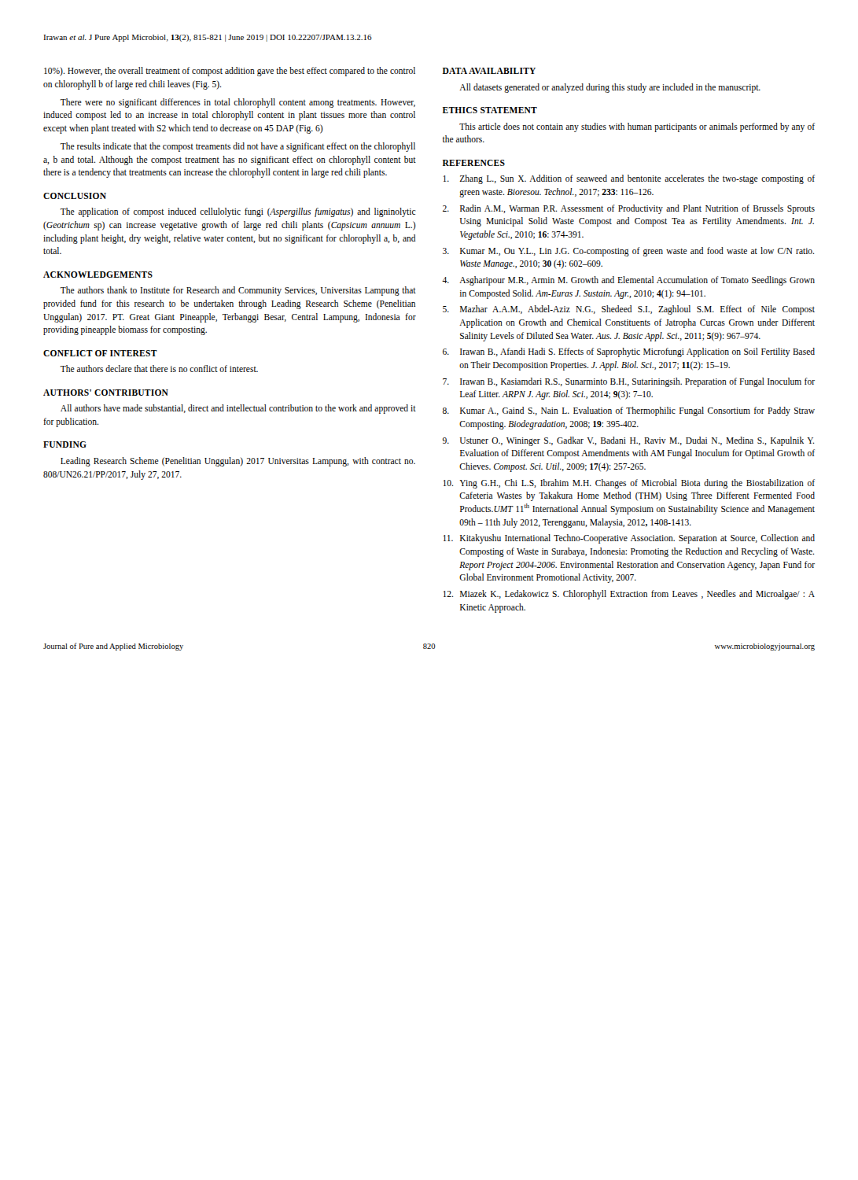Irawan et al. J Pure Appl Microbiol, 13(2), 815-821 | June 2019 | DOI 10.22207/JPAM.13.2.16
10%). However, the overall treatment of compost addition gave the best effect compared to the control on chlorophyll b of large red chili leaves (Fig. 5).
There were no significant differences in total chlorophyll content among treatments. However, induced compost led to an increase in total chlorophyll content in plant tissues more than control except when plant treated with S2 which tend to decrease on 45 DAP (Fig. 6)
The results indicate that the compost treaments did not have a significant effect on the chlorophyll a, b and total. Although the compost treatment has no significant effect on chlorophyll content but there is a tendency that treatments can increase the chlorophyll content in large red chili plants.
Conclusion
The application of compost induced cellulolytic fungi (Aspergillus fumigatus) and ligninolytic (Geotrichum sp) can increase vegetative growth of large red chili plants (Capsicum annuum L.) including plant height, dry weight, relative water content, but no significant for chlorophyll a, b, and total.
Acknowledgements
The authors thank to Institute for Research and Community Services, Universitas Lampung that provided fund for this research to be undertaken through Leading Research Scheme (Penelitian Unggulan) 2017. PT. Great Giant Pineapple, Terbanggi Besar, Central Lampung, Indonesia for providing pineapple biomass for composting.
Conflict of Interest
The authors declare that there is no conflict of interest.
Authors' Contribution
All authors have made substantial, direct and intellectual contribution to the work and approved it for publication.
Funding
Leading Research Scheme (Penelitian Unggulan) 2017 Universitas Lampung, with contract no. 808/UN26.21/PP/2017, July 27, 2017.
Data Availability
All datasets generated or analyzed during this study are included in the manuscript.
Ethics Statement
This article does not contain any studies with human participants or animals performed by any of the authors.
References
Zhang L., Sun X. Addition of seaweed and bentonite accelerates the two-stage composting of green waste. Bioresou. Technol., 2017; 233: 116–126.
Radin A.M., Warman P.R. Assessment of Productivity and Plant Nutrition of Brussels Sprouts Using Municipal Solid Waste Compost and Compost Tea as Fertility Amendments. Int. J. Vegetable Sci., 2010; 16: 374-391.
Kumar M., Ou Y.L., Lin J.G. Co-composting of green waste and food waste at low C/N ratio. Waste Manage., 2010; 30 (4): 602–609.
Asgharipour M.R., Armin M. Growth and Elemental Accumulation of Tomato Seedlings Grown in Composted Solid. Am-Euras J. Sustain. Agr., 2010; 4(1): 94–101.
Mazhar A.A.M., Abdel-Aziz N.G., Shedeed S.I., Zaghloul S.M. Effect of Nile Compost Application on Growth and Chemical Constituents of Jatropha Curcas Grown under Different Salinity Levels of Diluted Sea Water. Aus. J. Basic Appl. Sci., 2011; 5(9): 967–974.
Irawan B., Afandi Hadi S. Effects of Saprophytic Microfungi Application on Soil Fertility Based on Their Decomposition Properties. J. Appl. Biol. Sci., 2017; 11(2): 15–19.
Irawan B., Kasiamdari R.S., Sunarminto B.H., Sutariningsih. Preparation of Fungal Inoculum for Leaf Litter. ARPN J. Agr. Biol. Sci., 2014; 9(3): 7–10.
Kumar A., Gaind S., Nain L. Evaluation of Thermophilic Fungal Consortium for Paddy Straw Composting. Biodegradation, 2008; 19: 395-402.
Ustuner O., Wininger S., Gadkar V., Badani H., Raviv M., Dudai N., Medina S., Kapulnik Y. Evaluation of Different Compost Amendments with AM Fungal Inoculum for Optimal Growth of Chieves. Compost. Sci. Util., 2009; 17(4): 257-265.
Ying G.H., Chi L.S, Ibrahim M.H. Changes of Microbial Biota during the Biostabilization of Cafeteria Wastes by Takakura Home Method (THM) Using Three Different Fermented Food Products.UMT 11th International Annual Symposium on Sustainability Science and Management 09th – 11th July 2012, Terengganu, Malaysia, 2012, 1408-1413.
Kitakyushu International Techno-Cooperative Association. Separation at Source, Collection and Composting of Waste in Surabaya, Indonesia: Promoting the Reduction and Recycling of Waste. Report Project 2004-2006. Environmental Restoration and Conservation Agency, Japan Fund for Global Environment Promotional Activity, 2007.
Miazek K., Ledakowicz S. Chlorophyll Extraction from Leaves , Needles and Microalgae/ : A Kinetic Approach.
Journal of Pure and Applied Microbiology
820
www.microbiologyjournal.org